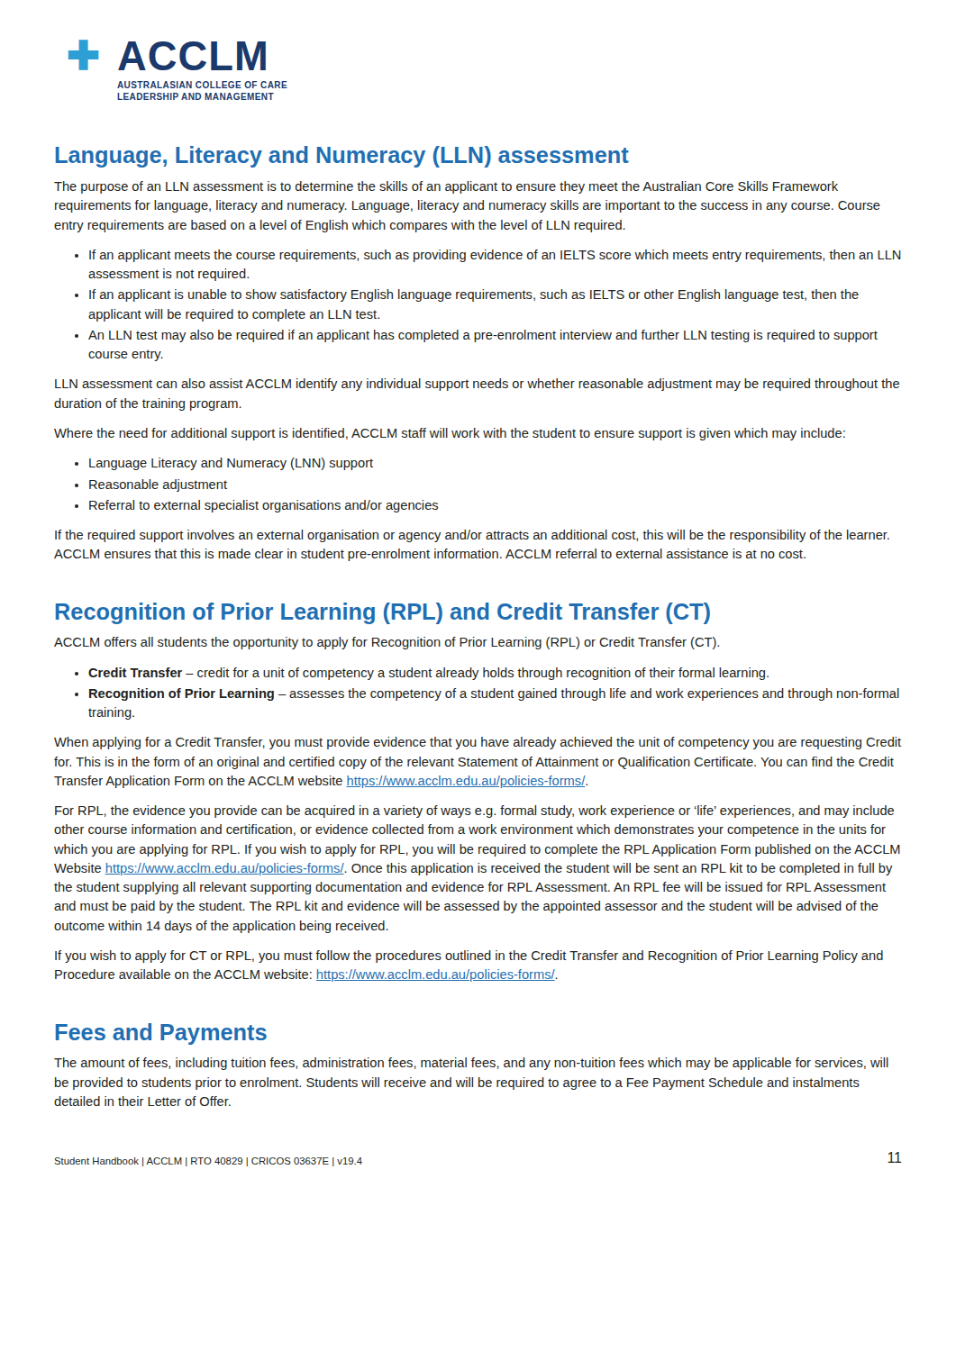✚
ACCLM
AUSTRALASIAN COLLEGE OF CARE
LEADERSHIP AND MANAGEMENT
Language, Literacy and Numeracy (LLN) assessment
The purpose of an LLN assessment is to determine the skills of an applicant to ensure they meet the Australian Core Skills Framework requirements for language, literacy and numeracy. Language, literacy and numeracy skills are important to the success in any course. Course entry requirements are based on a level of English which compares with the level of LLN required.
If an applicant meets the course requirements, such as providing evidence of an IELTS score which meets entry requirements, then an LLN assessment is not required.
If an applicant is unable to show satisfactory English language requirements, such as IELTS or other English language test, then the applicant will be required to complete an LLN test.
An LLN test may also be required if an applicant has completed a pre-enrolment interview and further LLN testing is required to support course entry.
LLN assessment can also assist ACCLM identify any individual support needs or whether reasonable adjustment may be required throughout the duration of the training program.
Where the need for additional support is identified, ACCLM staff will work with the student to ensure support is given which may include:
Language Literacy and Numeracy (LNN) support
Reasonable adjustment
Referral to external specialist organisations and/or agencies
If the required support involves an external organisation or agency and/or attracts an additional cost, this will be the responsibility of the learner. ACCLM ensures that this is made clear in student pre-enrolment information. ACCLM referral to external assistance is at no cost.
Recognition of Prior Learning (RPL) and Credit Transfer (CT)
ACCLM offers all students the opportunity to apply for Recognition of Prior Learning (RPL) or Credit Transfer (CT).
Credit Transfer – credit for a unit of competency a student already holds through recognition of their formal learning.
Recognition of Prior Learning – assesses the competency of a student gained through life and work experiences and through non-formal training.
When applying for a Credit Transfer, you must provide evidence that you have already achieved the unit of competency you are requesting Credit for. This is in the form of an original and certified copy of the relevant Statement of Attainment or Qualification Certificate. You can find the Credit Transfer Application Form on the ACCLM website https://www.acclm.edu.au/policies-forms/.
For RPL, the evidence you provide can be acquired in a variety of ways e.g. formal study, work experience or ‘life’ experiences, and may include other course information and certification, or evidence collected from a work environment which demonstrates your competence in the units for which you are applying for RPL. If you wish to apply for RPL, you will be required to complete the RPL Application Form published on the ACCLM Website https://www.acclm.edu.au/policies-forms/. Once this application is received the student will be sent an RPL kit to be completed in full by the student supplying all relevant supporting documentation and evidence for RPL Assessment. An RPL fee will be issued for RPL Assessment and must be paid by the student. The RPL kit and evidence will be assessed by the appointed assessor and the student will be advised of the outcome within 14 days of the application being received.
If you wish to apply for CT or RPL, you must follow the procedures outlined in the Credit Transfer and Recognition of Prior Learning Policy and Procedure available on the ACCLM website: https://www.acclm.edu.au/policies-forms/.
Fees and Payments
The amount of fees, including tuition fees, administration fees, material fees, and any non-tuition fees which may be applicable for services, will be provided to students prior to enrolment. Students will receive and will be required to agree to a Fee Payment Schedule and instalments detailed in their Letter of Offer.
Student Handbook | ACCLM | RTO 40829 | CRICOS 03637E | v19.4
11